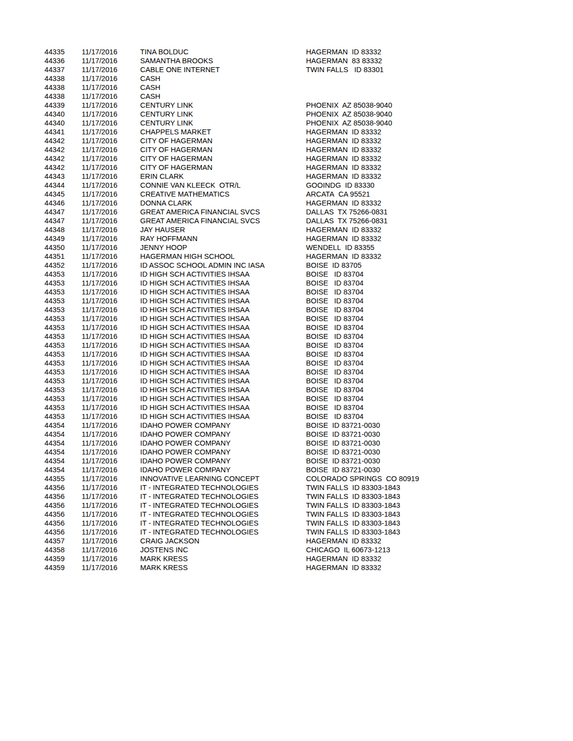| 44335 | 11/17/2016 | TINA BOLDUC | HAGERMAN ID 83332 |
| 44336 | 11/17/2016 | SAMANTHA BROOKS | HAGERMAN 83 83332 |
| 44337 | 11/17/2016 | CABLE ONE INTERNET | TWIN FALLS ID 83301 |
| 44338 | 11/17/2016 | CASH | |
| 44338 | 11/17/2016 | CASH | |
| 44338 | 11/17/2016 | CASH | |
| 44339 | 11/17/2016 | CENTURY LINK | PHOENIX AZ 85038-9040 |
| 44340 | 11/17/2016 | CENTURY LINK | PHOENIX AZ 85038-9040 |
| 44340 | 11/17/2016 | CENTURY LINK | PHOENIX AZ 85038-9040 |
| 44341 | 11/17/2016 | CHAPPELS MARKET | HAGERMAN ID 83332 |
| 44342 | 11/17/2016 | CITY OF HAGERMAN | HAGERMAN ID 83332 |
| 44342 | 11/17/2016 | CITY OF HAGERMAN | HAGERMAN ID 83332 |
| 44342 | 11/17/2016 | CITY OF HAGERMAN | HAGERMAN ID 83332 |
| 44342 | 11/17/2016 | CITY OF HAGERMAN | HAGERMAN ID 83332 |
| 44343 | 11/17/2016 | ERIN CLARK | HAGERMAN ID 83332 |
| 44344 | 11/17/2016 | CONNIE VAN KLEECK OTR/L | GOOINDG ID 83330 |
| 44345 | 11/17/2016 | CREATIVE MATHEMATICS | ARCATA CA 95521 |
| 44346 | 11/17/2016 | DONNA CLARK | HAGERMAN ID 83332 |
| 44347 | 11/17/2016 | GREAT AMERICA FINANCIAL SVCS | DALLAS TX 75266-0831 |
| 44347 | 11/17/2016 | GREAT AMERICA FINANCIAL SVCS | DALLAS TX 75266-0831 |
| 44348 | 11/17/2016 | JAY HAUSER | HAGERMAN ID 83332 |
| 44349 | 11/17/2016 | RAY HOFFMANN | HAGERMAN ID 83332 |
| 44350 | 11/17/2016 | JENNY HOOP | WENDELL ID 83355 |
| 44351 | 11/17/2016 | HAGERMAN HIGH SCHOOL | HAGERMAN ID 83332 |
| 44352 | 11/17/2016 | ID ASSOC SCHOOL ADMIN INC IASA | BOISE ID 83705 |
| 44353 | 11/17/2016 | ID HIGH SCH ACTIVITIES IHSAA | BOISE ID 83704 |
| 44353 | 11/17/2016 | ID HIGH SCH ACTIVITIES IHSAA | BOISE ID 83704 |
| 44353 | 11/17/2016 | ID HIGH SCH ACTIVITIES IHSAA | BOISE ID 83704 |
| 44353 | 11/17/2016 | ID HIGH SCH ACTIVITIES IHSAA | BOISE ID 83704 |
| 44353 | 11/17/2016 | ID HIGH SCH ACTIVITIES IHSAA | BOISE ID 83704 |
| 44353 | 11/17/2016 | ID HIGH SCH ACTIVITIES IHSAA | BOISE ID 83704 |
| 44353 | 11/17/2016 | ID HIGH SCH ACTIVITIES IHSAA | BOISE ID 83704 |
| 44353 | 11/17/2016 | ID HIGH SCH ACTIVITIES IHSAA | BOISE ID 83704 |
| 44353 | 11/17/2016 | ID HIGH SCH ACTIVITIES IHSAA | BOISE ID 83704 |
| 44353 | 11/17/2016 | ID HIGH SCH ACTIVITIES IHSAA | BOISE ID 83704 |
| 44353 | 11/17/2016 | ID HIGH SCH ACTIVITIES IHSAA | BOISE ID 83704 |
| 44353 | 11/17/2016 | ID HIGH SCH ACTIVITIES IHSAA | BOISE ID 83704 |
| 44353 | 11/17/2016 | ID HIGH SCH ACTIVITIES IHSAA | BOISE ID 83704 |
| 44353 | 11/17/2016 | ID HIGH SCH ACTIVITIES IHSAA | BOISE ID 83704 |
| 44353 | 11/17/2016 | ID HIGH SCH ACTIVITIES IHSAA | BOISE ID 83704 |
| 44353 | 11/17/2016 | ID HIGH SCH ACTIVITIES IHSAA | BOISE ID 83704 |
| 44353 | 11/17/2016 | ID HIGH SCH ACTIVITIES IHSAA | BOISE ID 83704 |
| 44354 | 11/17/2016 | IDAHO POWER COMPANY | BOISE ID 83721-0030 |
| 44354 | 11/17/2016 | IDAHO POWER COMPANY | BOISE ID 83721-0030 |
| 44354 | 11/17/2016 | IDAHO POWER COMPANY | BOISE ID 83721-0030 |
| 44354 | 11/17/2016 | IDAHO POWER COMPANY | BOISE ID 83721-0030 |
| 44354 | 11/17/2016 | IDAHO POWER COMPANY | BOISE ID 83721-0030 |
| 44354 | 11/17/2016 | IDAHO POWER COMPANY | BOISE ID 83721-0030 |
| 44355 | 11/17/2016 | INNOVATIVE LEARNING CONCEPT | COLORADO SPRINGS CO 80919 |
| 44356 | 11/17/2016 | IT - INTEGRATED TECHNOLOGIES | TWIN FALLS ID 83303-1843 |
| 44356 | 11/17/2016 | IT - INTEGRATED TECHNOLOGIES | TWIN FALLS ID 83303-1843 |
| 44356 | 11/17/2016 | IT - INTEGRATED TECHNOLOGIES | TWIN FALLS ID 83303-1843 |
| 44356 | 11/17/2016 | IT - INTEGRATED TECHNOLOGIES | TWIN FALLS ID 83303-1843 |
| 44356 | 11/17/2016 | IT - INTEGRATED TECHNOLOGIES | TWIN FALLS ID 83303-1843 |
| 44356 | 11/17/2016 | IT - INTEGRATED TECHNOLOGIES | TWIN FALLS ID 83303-1843 |
| 44357 | 11/17/2016 | CRAIG JACKSON | HAGERMAN ID 83332 |
| 44358 | 11/17/2016 | JOSTENS INC | CHICAGO IL 60673-1213 |
| 44359 | 11/17/2016 | MARK KRESS | HAGERMAN ID 83332 |
| 44359 | 11/17/2016 | MARK KRESS | HAGERMAN ID 83332 |